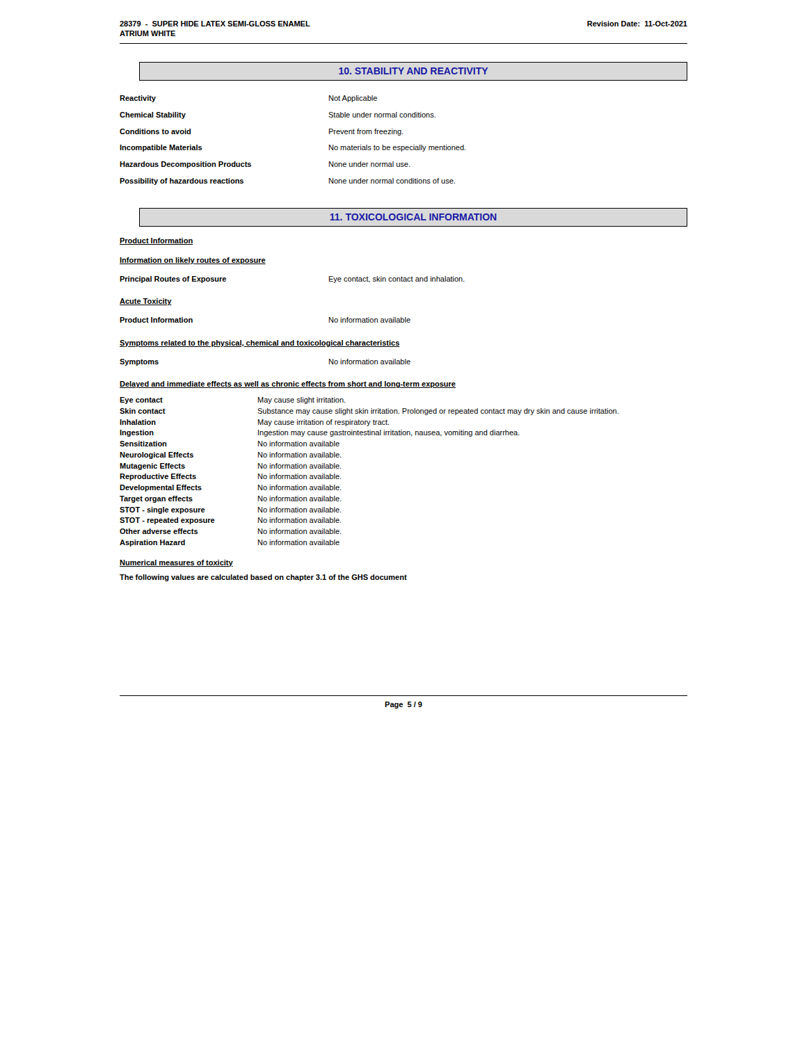28379 - SUPER HIDE LATEX SEMI-GLOSS ENAMEL
ATRIUM WHITE
Revision Date: 11-Oct-2021
10. STABILITY AND REACTIVITY
| Reactivity | Not Applicable |
| Chemical Stability | Stable under normal conditions. |
| Conditions to avoid | Prevent from freezing. |
| Incompatible Materials | No materials to be especially mentioned. |
| Hazardous Decomposition Products | None under normal use. |
| Possibility of hazardous reactions | None under normal conditions of use. |
11. TOXICOLOGICAL INFORMATION
Product Information
Information on likely routes of exposure
| Principal Routes of Exposure | Eye contact, skin contact and inhalation. |
Acute Toxicity
| Product Information | No information available |
Symptoms related to the physical, chemical and toxicological characteristics
| Symptoms | No information available |
Delayed and immediate effects as well as chronic effects from short and long-term exposure
| Eye contact | May cause slight irritation. |
| Skin contact | Substance may cause slight skin irritation. Prolonged or repeated contact may dry skin and cause irritation. |
| Inhalation | May cause irritation of respiratory tract. |
| Ingestion | Ingestion may cause gastrointestinal irritation, nausea, vomiting and diarrhea. |
| Sensitization | No information available |
| Neurological Effects | No information available. |
| Mutagenic Effects | No information available. |
| Reproductive Effects | No information available. |
| Developmental Effects | No information available. |
| Target organ effects | No information available. |
| STOT - single exposure | No information available. |
| STOT - repeated exposure | No information available. |
| Other adverse effects | No information available. |
| Aspiration Hazard | No information available |
Numerical measures of toxicity
The following values are calculated based on chapter 3.1 of the GHS document
Page 5 / 9